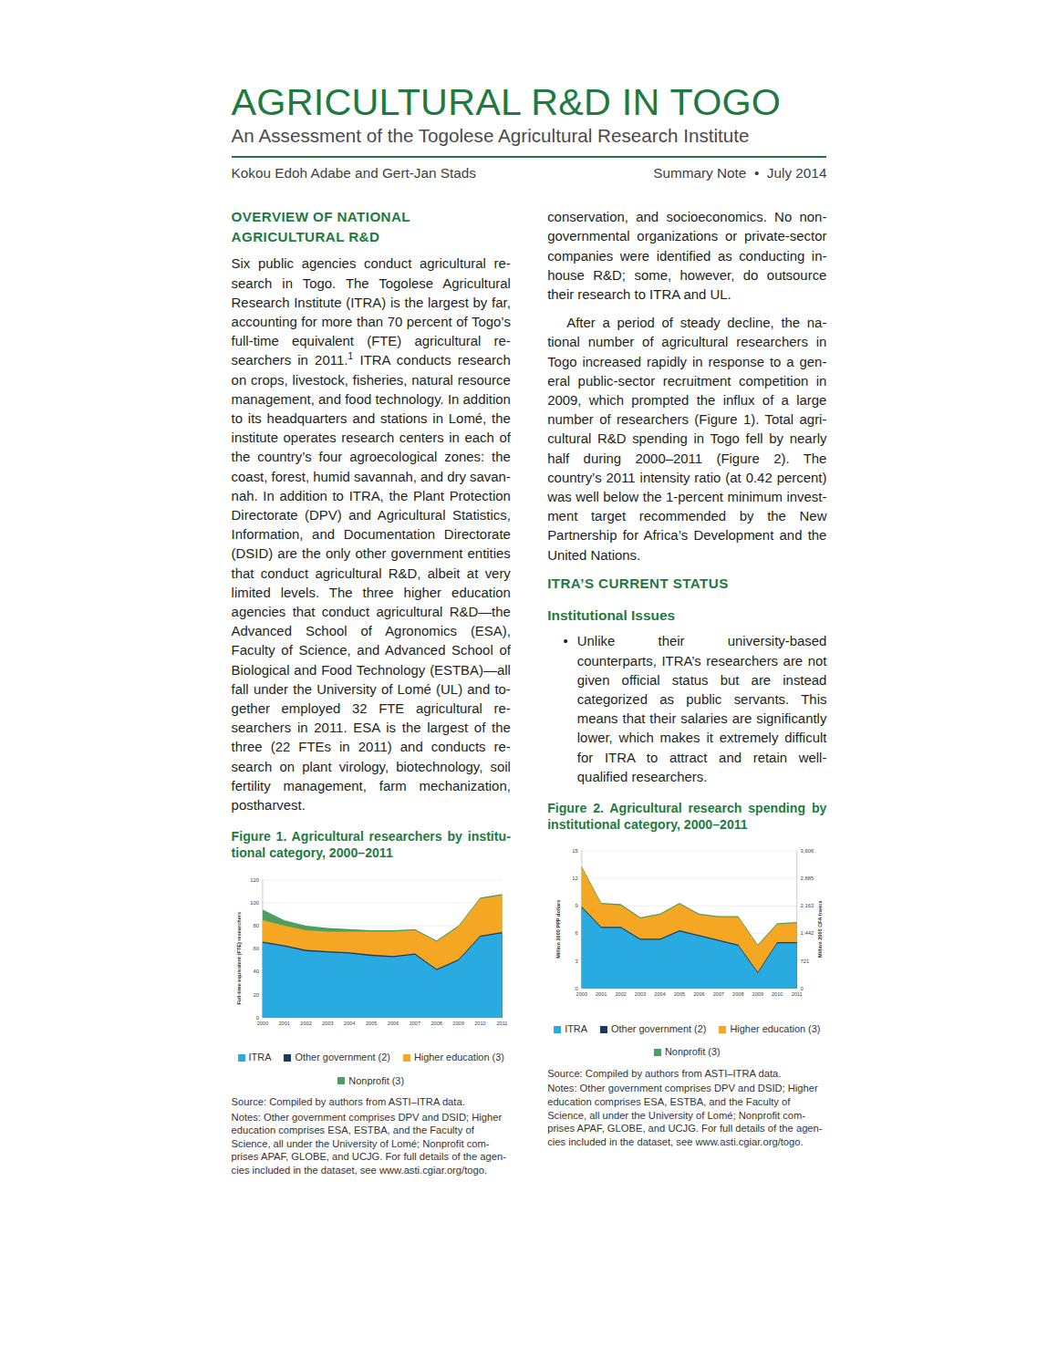AGRICULTURAL R&D IN TOGO
An Assessment of the Togolese Agricultural Research Institute
Kokou Edoh Adabe and Gert-Jan Stads
Summary Note • July 2014
Overview of National Agricultural R&D
Six public agencies conduct agricultural research in Togo. The Togolese Agricultural Research Institute (ITRA) is the largest by far, accounting for more than 70 percent of Togo’s full-time equivalent (FTE) agricultural researchers in 2011.1 ITRA conducts research on crops, livestock, fisheries, natural resource management, and food technology. In addition to its headquarters and stations in Lomé, the institute operates research centers in each of the country’s four agroecological zones: the coast, forest, humid savannah, and dry savannah. In addition to ITRA, the Plant Protection Directorate (DPV) and Agricultural Statistics, Information, and Documentation Directorate (DSID) are the only other government entities that conduct agricultural R&D, albeit at very limited levels. The three higher education agencies that conduct agricultural R&D—the Advanced School of Agronomics (ESA), Faculty of Science, and Advanced School of Biological and Food Technology (ESTBA)—all fall under the University of Lomé (UL) and together employed 32 FTE agricultural researchers in 2011. ESA is the largest of the three (22 FTEs in 2011) and conducts research on plant virology, biotechnology, soil fertility management, farm mechanization, postharvest.
Figure 1. Agricultural researchers by institutional category, 2000–2011
0 20 40 60 80 100 120 Full-time equivalent (FTE) researchers 2000 2001 2002 2003 2004 2005 2006 2007 2008 2009 2010 2011
ITRA Other government (2) Higher education (3) Nonprofit (3)
Source: Compiled by authors from ASTI–ITRA data.
Notes: Other government comprises DPV and DSID; Higher education comprises ESA, ESTBA, and the Faculty of Science, all under the University of Lomé; Nonprofit comprises APAF, GLOBE, and UCJG. For full details of the agencies included in the dataset, see www.asti.cgiar.org/togo.
conservation, and socioeconomics. No nongovernmental organizations or private-sector companies were identified as conducting in-house R&D; some, however, do outsource their research to ITRA and UL.
After a period of steady decline, the national number of agricultural researchers in Togo increased rapidly in response to a general public-sector recruitment competition in 2009, which prompted the influx of a large number of researchers (Figure 1). Total agricultural R&D spending in Togo fell by nearly half during 2000–2011 (Figure 2). The country’s 2011 intensity ratio (at 0.42 percent) was well below the 1-percent minimum investment target recommended by the New Partnership for Africa’s Development and the United Nations.
ITRA’s Current Status
Institutional Issues
Unlike their university-based counterparts, ITRA’s researchers are not given official status but are instead categorized as public servants. This means that their salaries are significantly lower, which makes it extremely difficult for ITRA to attract and retain well-qualified researchers.
Figure 2. Agricultural research spending by institutional category, 2000–2011
0 3 6 9 12 15 0 721 1,442 2,163 2,885 3,606 Million 2005 PPP dollars Million 2005 CFA francs 2000 2001 2002 2003 2004 2005 2006 2007 2008 2009 2010 2011
ITRA Other government (2) Higher education (3) Nonprofit (3)
Source: Compiled by authors from ASTI–ITRA data.
Notes: Other government comprises DPV and DSID; Higher education comprises ESA, ESTBA, and the Faculty of Science, all under the University of Lomé; Nonprofit comprises APAF, GLOBE, and UCJG. For full details of the agencies included in the dataset, see www.asti.cgiar.org/togo.